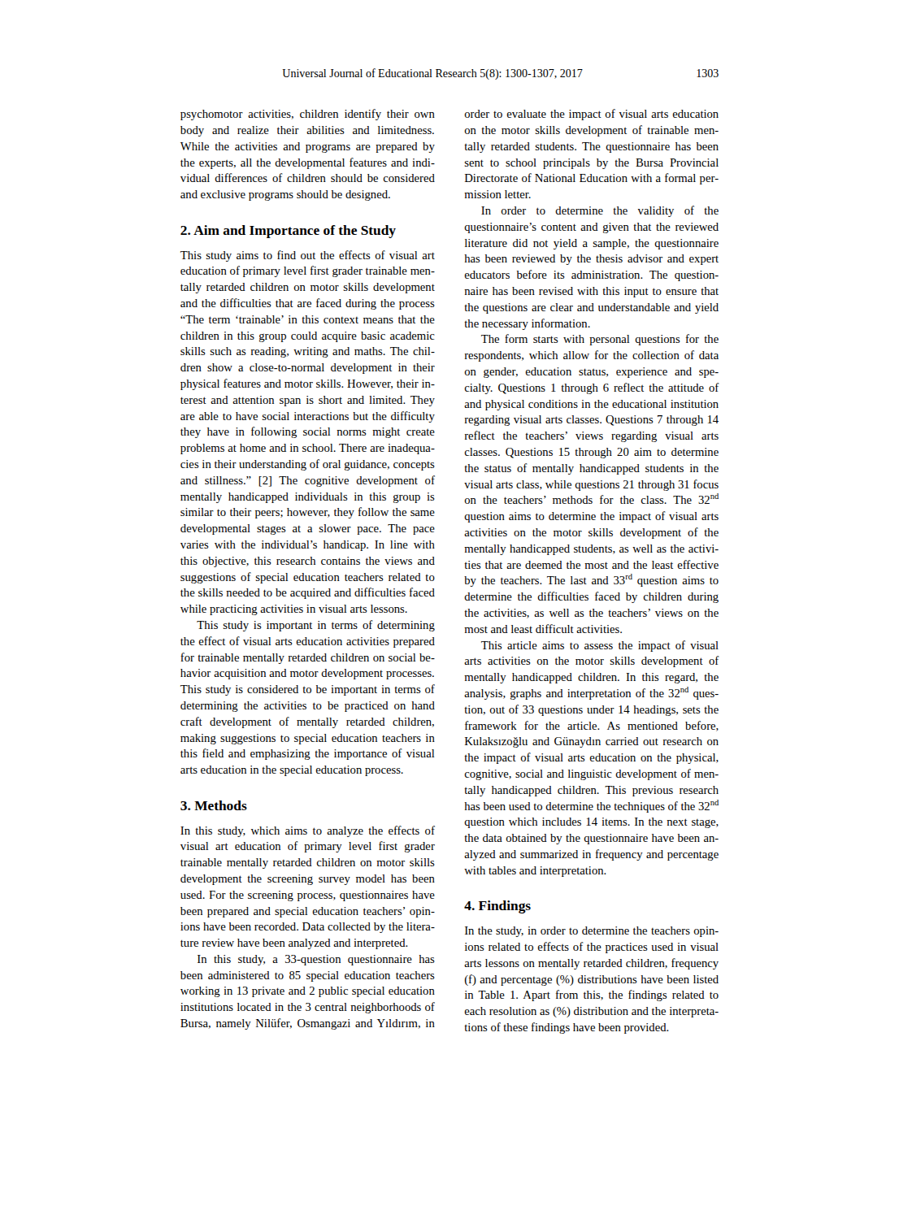Universal Journal of Educational Research 5(8): 1300-1307, 2017 1303
psychomotor activities, children identify their own body and realize their abilities and limitedness. While the activities and programs are prepared by the experts, all the developmental features and individual differences of children should be considered and exclusive programs should be designed.
2. Aim and Importance of the Study
This study aims to find out the effects of visual art education of primary level first grader trainable mentally retarded children on motor skills development and the difficulties that are faced during the process “The term ‘trainable’ in this context means that the children in this group could acquire basic academic skills such as reading, writing and maths. The children show a close-to-normal development in their physical features and motor skills. However, their interest and attention span is short and limited. They are able to have social interactions but the difficulty they have in following social norms might create problems at home and in school. There are inadequacies in their understanding of oral guidance, concepts and stillness.” [2] The cognitive development of mentally handicapped individuals in this group is similar to their peers; however, they follow the same developmental stages at a slower pace. The pace varies with the individual’s handicap. In line with this objective, this research contains the views and suggestions of special education teachers related to the skills needed to be acquired and difficulties faced while practicing activities in visual arts lessons.
This study is important in terms of determining the effect of visual arts education activities prepared for trainable mentally retarded children on social behavior acquisition and motor development processes. This study is considered to be important in terms of determining the activities to be practiced on hand craft development of mentally retarded children, making suggestions to special education teachers in this field and emphasizing the importance of visual arts education in the special education process.
3. Methods
In this study, which aims to analyze the effects of visual art education of primary level first grader trainable mentally retarded children on motor skills development the screening survey model has been used. For the screening process, questionnaires have been prepared and special education teachers’ opinions have been recorded. Data collected by the literature review have been analyzed and interpreted.
In this study, a 33-question questionnaire has been administered to 85 special education teachers working in 13 private and 2 public special education institutions located in the 3 central neighborhoods of Bursa, namely Nilüfer, Osmangazi and Yıldırım, in order to evaluate the impact of visual arts education on the motor skills development of trainable mentally retarded students. The questionnaire has been sent to school principals by the Bursa Provincial Directorate of National Education with a formal permission letter.
In order to determine the validity of the questionnaire’s content and given that the reviewed literature did not yield a sample, the questionnaire has been reviewed by the thesis advisor and expert educators before its administration. The questionnaire has been revised with this input to ensure that the questions are clear and understandable and yield the necessary information.
The form starts with personal questions for the respondents, which allow for the collection of data on gender, education status, experience and specialty. Questions 1 through 6 reflect the attitude of and physical conditions in the educational institution regarding visual arts classes. Questions 7 through 14 reflect the teachers’ views regarding visual arts classes. Questions 15 through 20 aim to determine the status of mentally handicapped students in the visual arts class, while questions 21 through 31 focus on the teachers’ methods for the class. The 32nd question aims to determine the impact of visual arts activities on the motor skills development of the mentally handicapped students, as well as the activities that are deemed the most and the least effective by the teachers. The last and 33rd question aims to determine the difficulties faced by children during the activities, as well as the teachers’ views on the most and least difficult activities.
This article aims to assess the impact of visual arts activities on the motor skills development of mentally handicapped children. In this regard, the analysis, graphs and interpretation of the 32nd question, out of 33 questions under 14 headings, sets the framework for the article. As mentioned before, Kulaksızoğlu and Günaydın carried out research on the impact of visual arts education on the physical, cognitive, social and linguistic development of mentally handicapped children. This previous research has been used to determine the techniques of the 32nd question which includes 14 items. In the next stage, the data obtained by the questionnaire have been analyzed and summarized in frequency and percentage with tables and interpretation.
4. Findings
In the study, in order to determine the teachers opinions related to effects of the practices used in visual arts lessons on mentally retarded children, frequency (f) and percentage (%) distributions have been listed in Table 1. Apart from this, the findings related to each resolution as (%) distribution and the interpretations of these findings have been provided.